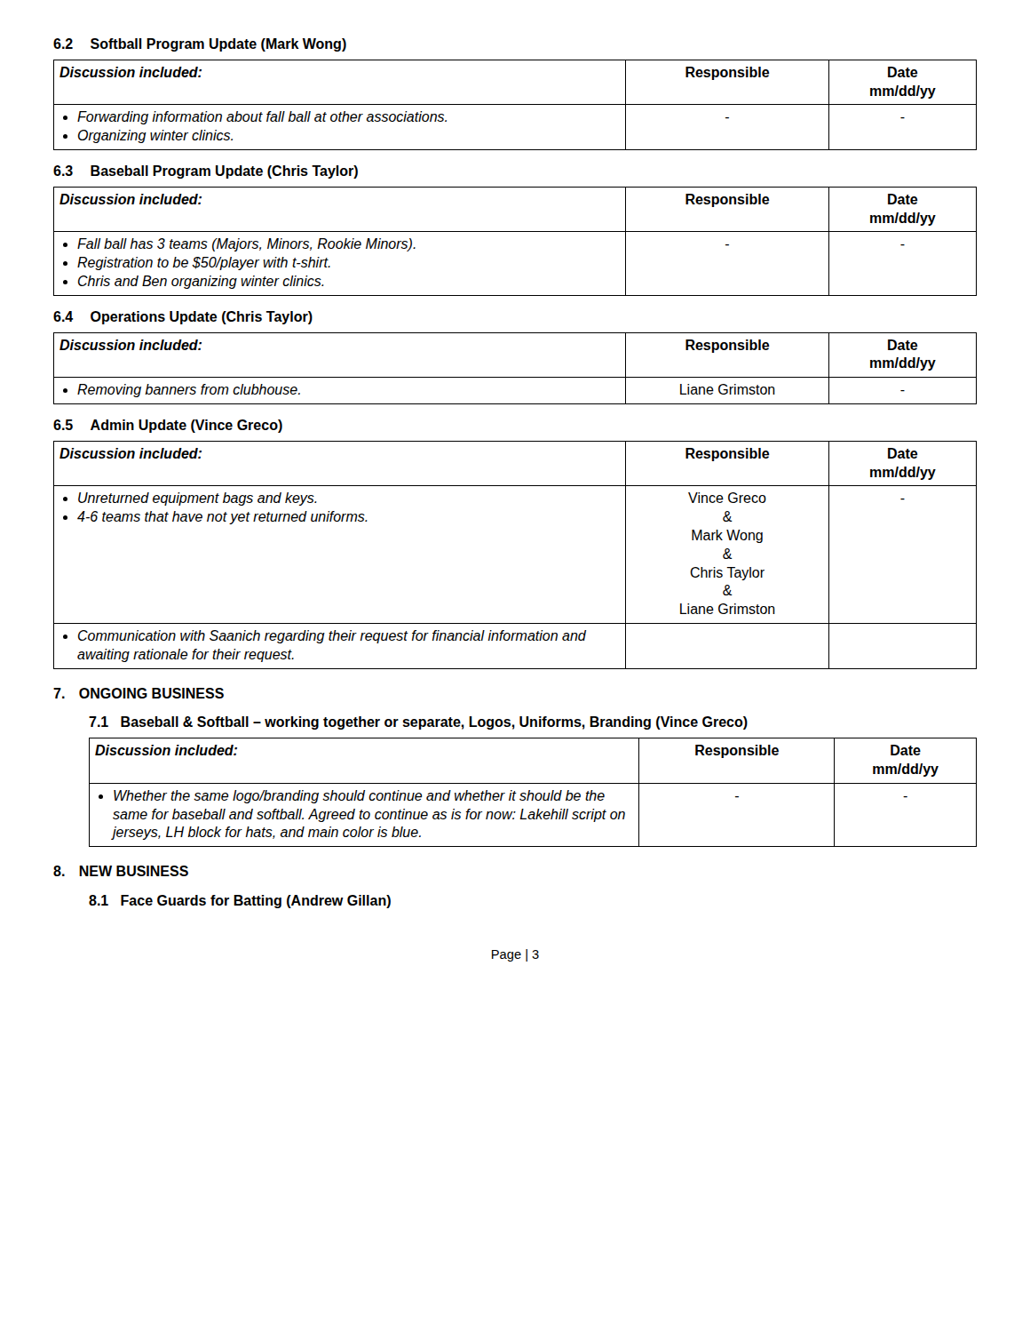6.2 Softball Program Update (Mark Wong)
| Discussion included: | Responsible | Date mm/dd/yy |
| --- | --- | --- |
| Forwarding information about fall ball at other associations. Organizing winter clinics. | - | - |
6.3 Baseball Program Update (Chris Taylor)
| Discussion included: | Responsible | Date mm/dd/yy |
| --- | --- | --- |
| Fall ball has 3 teams (Majors, Minors, Rookie Minors). Registration to be $50/player with t-shirt. Chris and Ben organizing winter clinics. | - | - |
6.4 Operations Update (Chris Taylor)
| Discussion included: | Responsible | Date mm/dd/yy |
| --- | --- | --- |
| Removing banners from clubhouse. | Liane Grimston | - |
6.5 Admin Update (Vince Greco)
| Discussion included: | Responsible | Date mm/dd/yy |
| --- | --- | --- |
| Unreturned equipment bags and keys. 4-6 teams that have not yet returned uniforms. | Vince Greco & Mark Wong & Chris Taylor & Liane Grimston | - |
| Communication with Saanich regarding their request for financial information and awaiting rationale for their request. | | |
7. ONGOING BUSINESS
7.1 Baseball & Softball – working together or separate, Logos, Uniforms, Branding (Vince Greco)
| Discussion included: | Responsible | Date mm/dd/yy |
| --- | --- | --- |
| Whether the same logo/branding should continue and whether it should be the same for baseball and softball. Agreed to continue as is for now: Lakehill script on jerseys, LH block for hats, and main color is blue. | - | - |
8. NEW BUSINESS
8.1 Face Guards for Batting (Andrew Gillan)
Page | 3